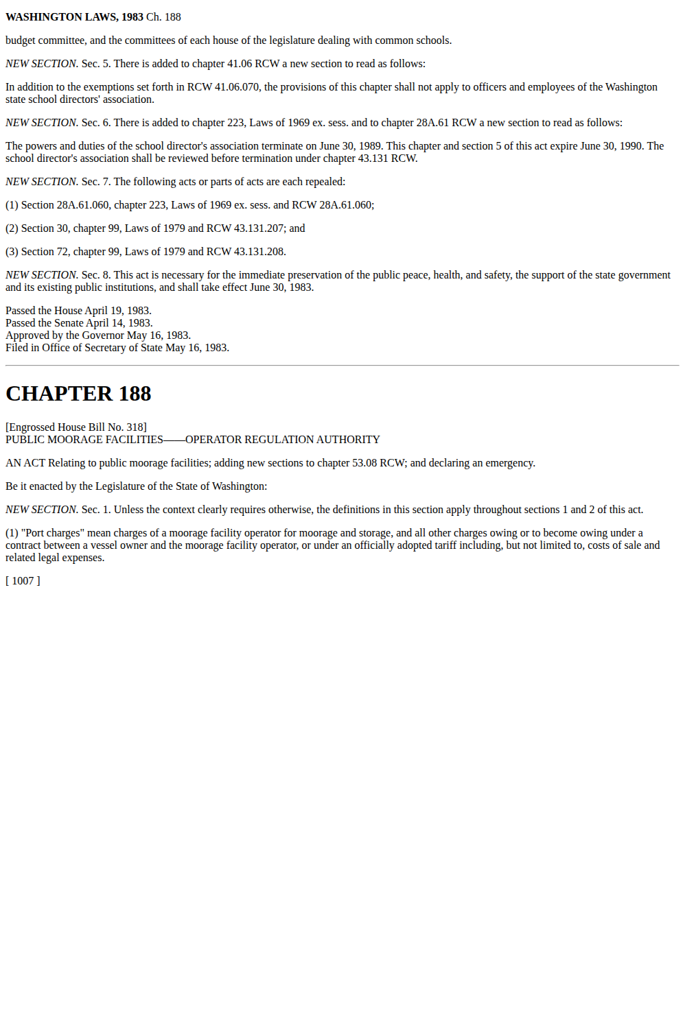WASHINGTON LAWS, 1983 Ch. 188
budget committee, and the committees of each house of the legislature dealing with common schools.
NEW SECTION. Sec. 5. There is added to chapter 41.06 RCW a new section to read as follows:
In addition to the exemptions set forth in RCW 41.06.070, the provisions of this chapter shall not apply to officers and employees of the Washington state school directors' association.
NEW SECTION. Sec. 6. There is added to chapter 223, Laws of 1969 ex. sess. and to chapter 28A.61 RCW a new section to read as follows:
The powers and duties of the school director's association terminate on June 30, 1989. This chapter and section 5 of this act expire June 30, 1990. The school director's association shall be reviewed before termination under chapter 43.131 RCW.
NEW SECTION. Sec. 7. The following acts or parts of acts are each repealed:
(1) Section 28A.61.060, chapter 223, Laws of 1969 ex. sess. and RCW 28A.61.060;
(2) Section 30, chapter 99, Laws of 1979 and RCW 43.131.207; and
(3) Section 72, chapter 99, Laws of 1979 and RCW 43.131.208.
NEW SECTION. Sec. 8. This act is necessary for the immediate preservation of the public peace, health, and safety, the support of the state government and its existing public institutions, and shall take effect June 30, 1983.
Passed the House April 19, 1983.
Passed the Senate April 14, 1983.
Approved by the Governor May 16, 1983.
Filed in Office of Secretary of State May 16, 1983.
CHAPTER 188
[Engrossed House Bill No. 318]
PUBLIC MOORAGE FACILITIES——OPERATOR REGULATION AUTHORITY
AN ACT Relating to public moorage facilities; adding new sections to chapter 53.08 RCW; and declaring an emergency.
Be it enacted by the Legislature of the State of Washington:
NEW SECTION. Sec. 1. Unless the context clearly requires otherwise, the definitions in this section apply throughout sections 1 and 2 of this act.
(1) "Port charges" mean charges of a moorage facility operator for moorage and storage, and all other charges owing or to become owing under a contract between a vessel owner and the moorage facility operator, or under an officially adopted tariff including, but not limited to, costs of sale and related legal expenses.
[ 1007 ]